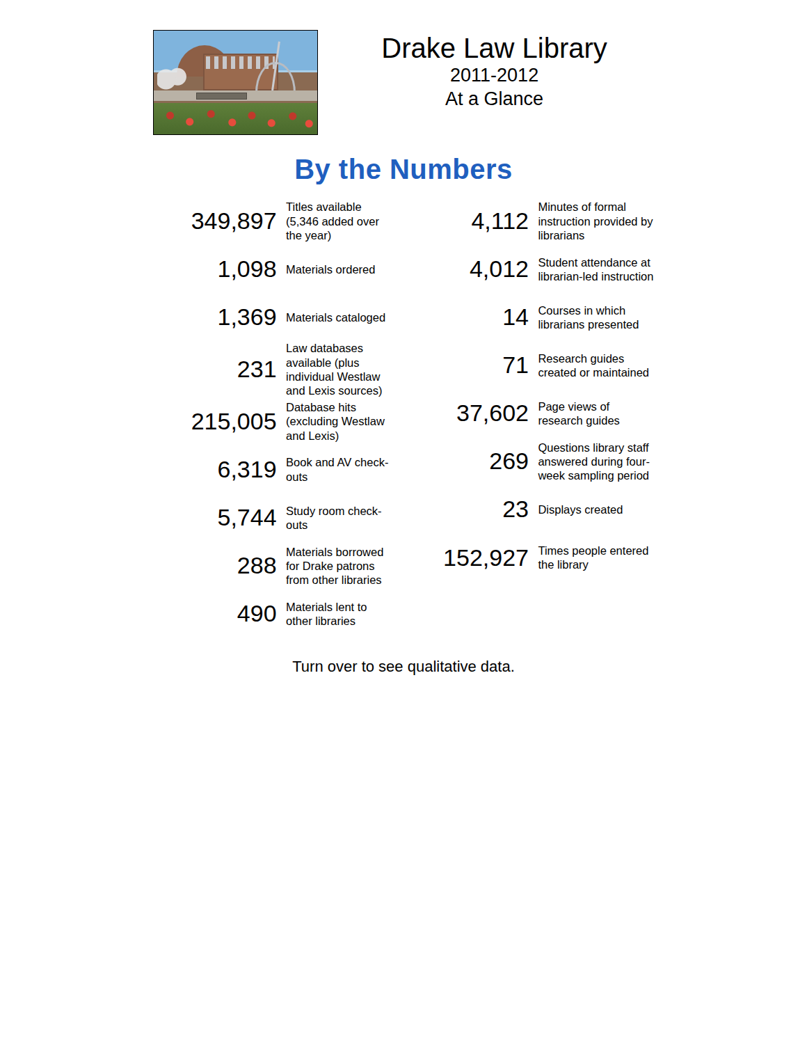Drake Law Library
2011-2012
At a Glance
By the Numbers
349,897
Titles available
(5,346 added over the year)
1,098
Materials ordered
1,369
Materials cataloged
231
Law databases available (plus individual Westlaw and Lexis sources)
215,005
Database hits (excluding Westlaw and Lexis)
6,319
Book and AV check-outs
5,744
Study room check-outs
288
Materials borrowed for Drake patrons from other libraries
490
Materials lent to other libraries
4,112
Minutes of formal instruction provided by librarians
4,012
Student attendance at librarian-led instruction
14
Courses in which librarians presented
71
Research guides created or maintained
37,602
Page views of research guides
269
Questions library staff answered during four-week sampling period
23
Displays created
152,927
Times people entered the library
Turn over to see qualitative data.